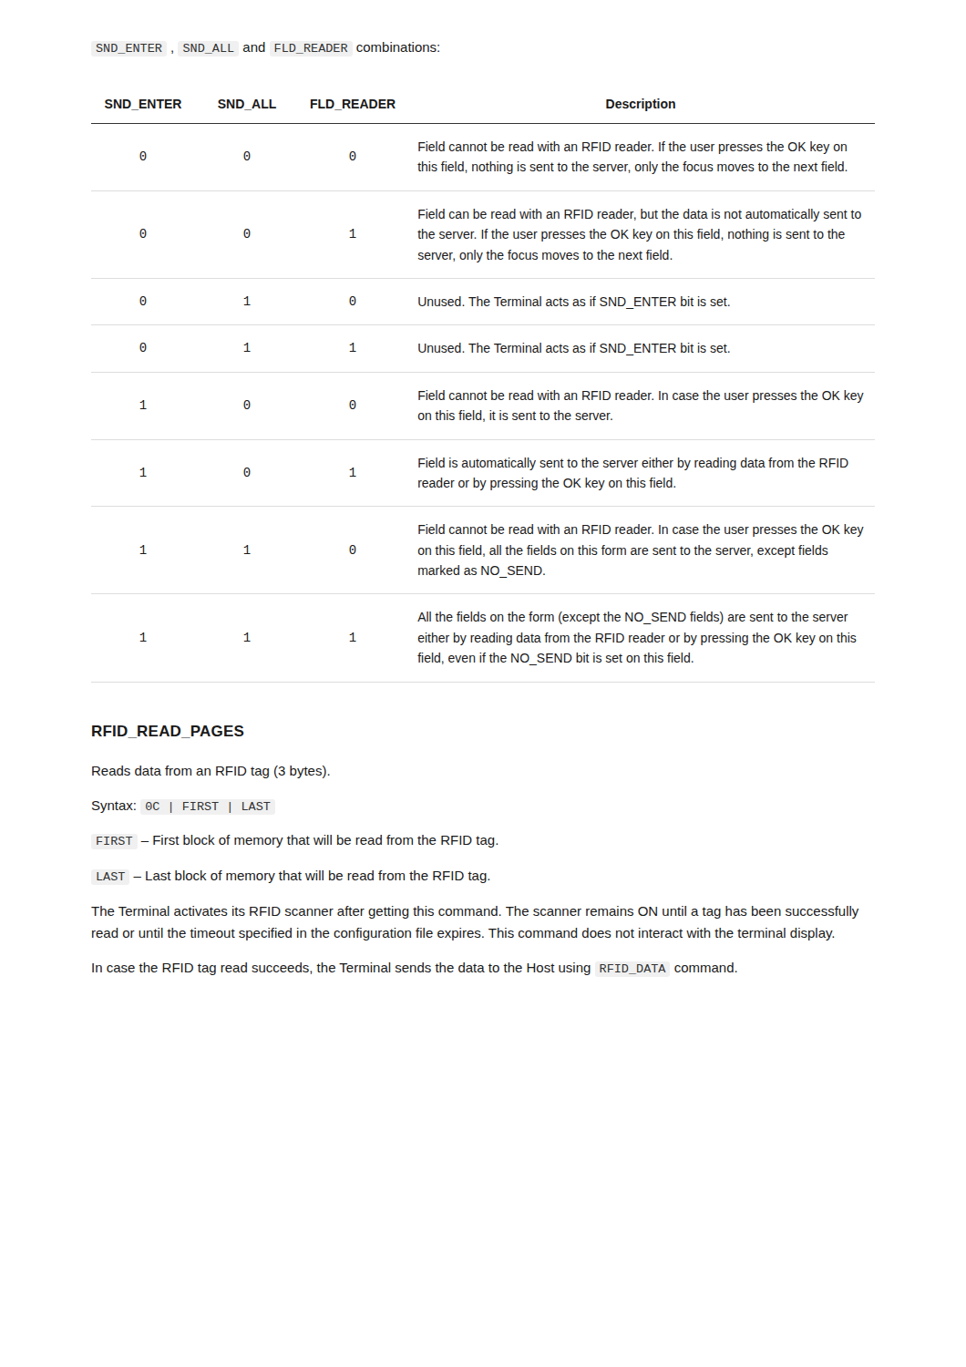SND_ENTER , SND_ALL and FLD_READER combinations:
| SND_ENTER | SND_ALL | FLD_READER | Description |
| --- | --- | --- | --- |
| 0 | 0 | 0 | Field cannot be read with an RFID reader. If the user presses the OK key on this field, nothing is sent to the server, only the focus moves to the next field. |
| 0 | 0 | 1 | Field can be read with an RFID reader, but the data is not automatically sent to the server. If the user presses the OK key on this field, nothing is sent to the server, only the focus moves to the next field. |
| 0 | 1 | 0 | Unused. The Terminal acts as if SND_ENTER bit is set. |
| 0 | 1 | 1 | Unused. The Terminal acts as if SND_ENTER bit is set. |
| 1 | 0 | 0 | Field cannot be read with an RFID reader. In case the user presses the OK key on this field, it is sent to the server. |
| 1 | 0 | 1 | Field is automatically sent to the server either by reading data from the RFID reader or by pressing the OK key on this field. |
| 1 | 1 | 0 | Field cannot be read with an RFID reader. In case the user presses the OK key on this field, all the fields on this form are sent to the server, except fields marked as NO_SEND. |
| 1 | 1 | 1 | All the fields on the form (except the NO_SEND fields) are sent to the server either by reading data from the RFID reader or by pressing the OK key on this field, even if the NO_SEND bit is set on this field. |
RFID_READ_PAGES
Reads data from an RFID tag (3 bytes).
Syntax: 0C | FIRST | LAST
FIRST – First block of memory that will be read from the RFID tag.
LAST – Last block of memory that will be read from the RFID tag.
The Terminal activates its RFID scanner after getting this command. The scanner remains ON until a tag has been successfully read or until the timeout specified in the configuration file expires. This command does not interact with the terminal display.
In case the RFID tag read succeeds, the Terminal sends the data to the Host using RFID_DATA command.